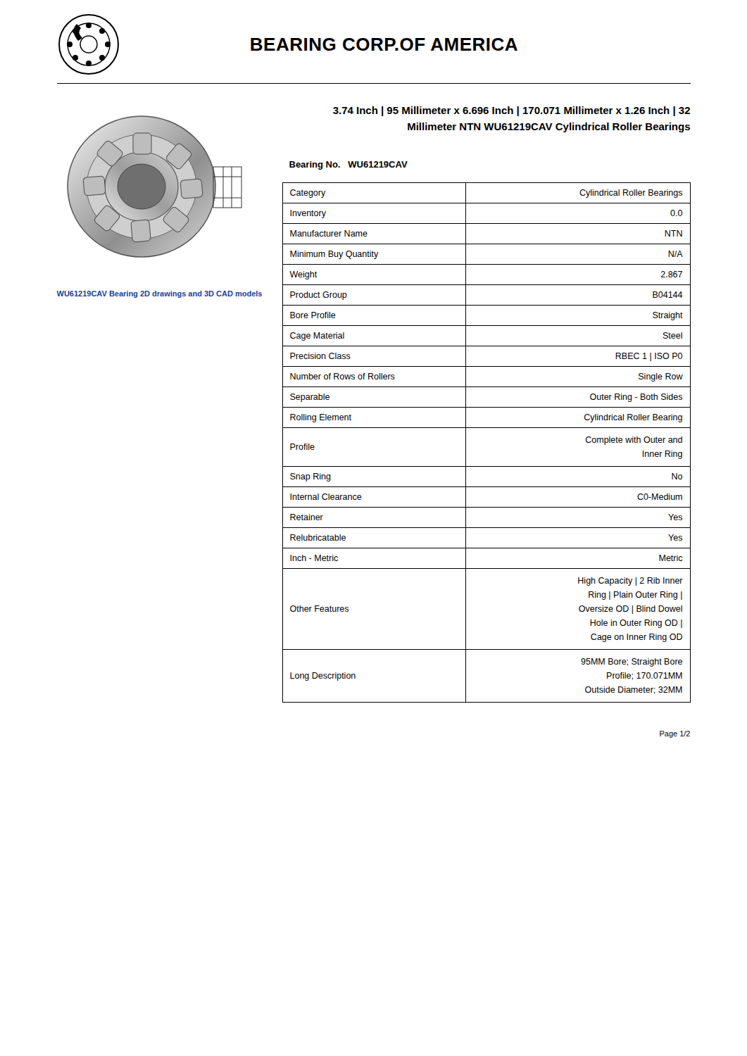BEARING CORP.OF AMERICA
WU61219CAV Bearing 2D drawings and 3D CAD models
3.74 Inch | 95 Millimeter x 6.696 Inch | 170.071 Millimeter x 1.26 Inch | 32 Millimeter NTN WU61219CAV Cylindrical Roller Bearings
Bearing No. WU61219CAV
| Category | Cylindrical Roller Bearings |
| Inventory | 0.0 |
| Manufacturer Name | NTN |
| Minimum Buy Quantity | N/A |
| Weight | 2.867 |
| Product Group | B04144 |
| Bore Profile | Straight |
| Cage Material | Steel |
| Precision Class | RBEC 1 / ISO P0 |
| Number of Rows of Rollers | Single Row |
| Separable | Outer Ring - Both Sides |
| Rolling Element | Cylindrical Roller Bearing |
| Profile | Complete with Outer and Inner Ring |
| Snap Ring | No |
| Internal Clearance | C0-Medium |
| Retainer | Yes |
| Relubricatable | Yes |
| Inch - Metric | Metric |
| Other Features | High Capacity / 2 Rib Inner Ring / Plain Outer Ring / Oversize OD / Blind Dowel Hole in Outer Ring OD / Cage on Inner Ring OD |
| Long Description | 95MM Bore; Straight Bore Profile; 170.071MM Outside Diameter; 32MM |
Page 1/2